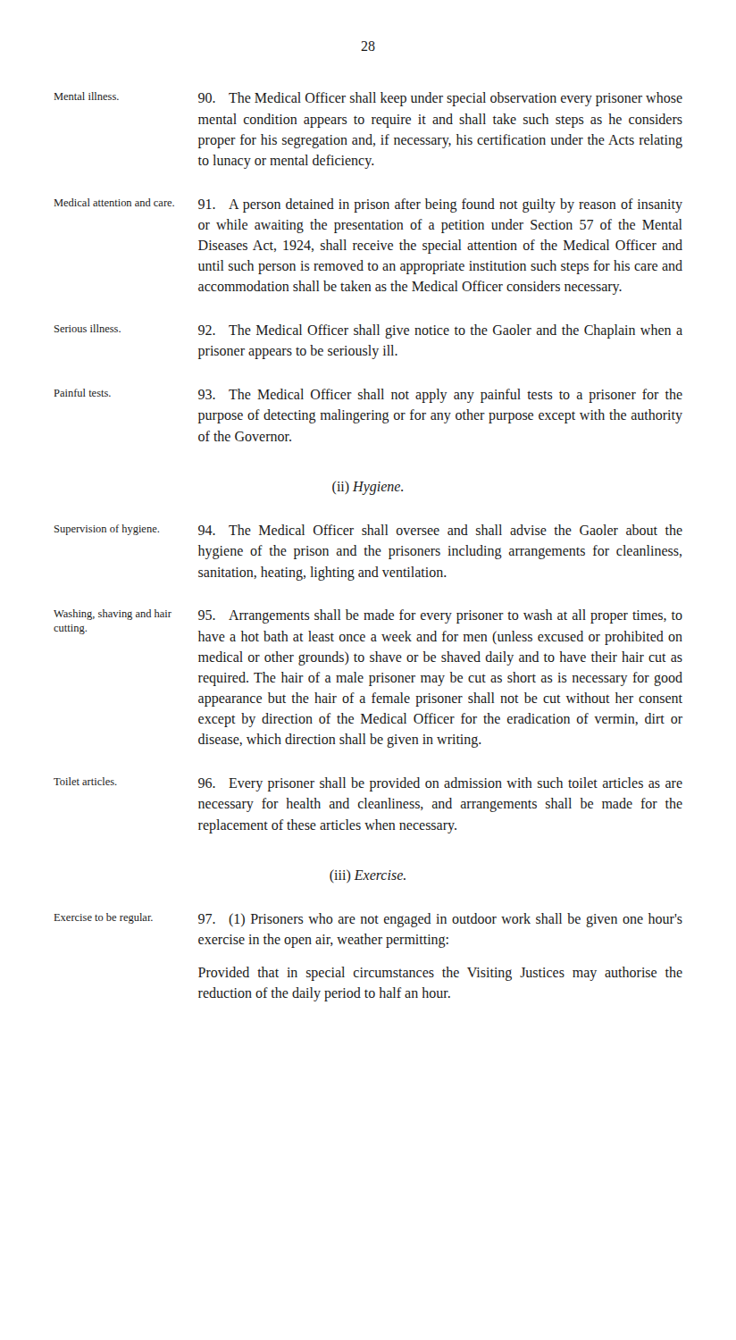28
Mental illness.
90. The Medical Officer shall keep under special observation every prisoner whose mental condition appears to require it and shall take such steps as he considers proper for his segregation and, if necessary, his certification under the Acts relating to lunacy or mental deficiency.
Medical attention and care.
91. A person detained in prison after being found not guilty by reason of insanity or while awaiting the presentation of a petition under Section 57 of the Mental Diseases Act, 1924, shall receive the special attention of the Medical Officer and until such person is removed to an appropriate institution such steps for his care and accommodation shall be taken as the Medical Officer considers necessary.
Serious illness.
92. The Medical Officer shall give notice to the Gaoler and the Chaplain when a prisoner appears to be seriously ill.
Painful tests.
93. The Medical Officer shall not apply any painful tests to a prisoner for the purpose of detecting malingering or for any other purpose except with the authority of the Governor.
(ii) Hygiene.
Supervision of hygiene.
94. The Medical Officer shall oversee and shall advise the Gaoler about the hygiene of the prison and the prisoners including arrangements for cleanliness, sanitation, heating, lighting and ventilation.
Washing, shaving and hair cutting.
95. Arrangements shall be made for every prisoner to wash at all proper times, to have a hot bath at least once a week and for men (unless excused or prohibited on medical or other grounds) to shave or be shaved daily and to have their hair cut as required. The hair of a male prisoner may be cut as short as is necessary for good appearance but the hair of a female prisoner shall not be cut without her consent except by direction of the Medical Officer for the eradication of vermin, dirt or disease, which direction shall be given in writing.
Toilet articles.
96. Every prisoner shall be provided on admission with such toilet articles as are necessary for health and cleanliness, and arrangements shall be made for the replacement of these articles when necessary.
(iii) Exercise.
Exercise to be regular.
97.(1) Prisoners who are not engaged in outdoor work shall be given one hour's exercise in the open air, weather permitting:
Provided that in special circumstances the Visiting Justices may authorise the reduction of the daily period to half an hour.